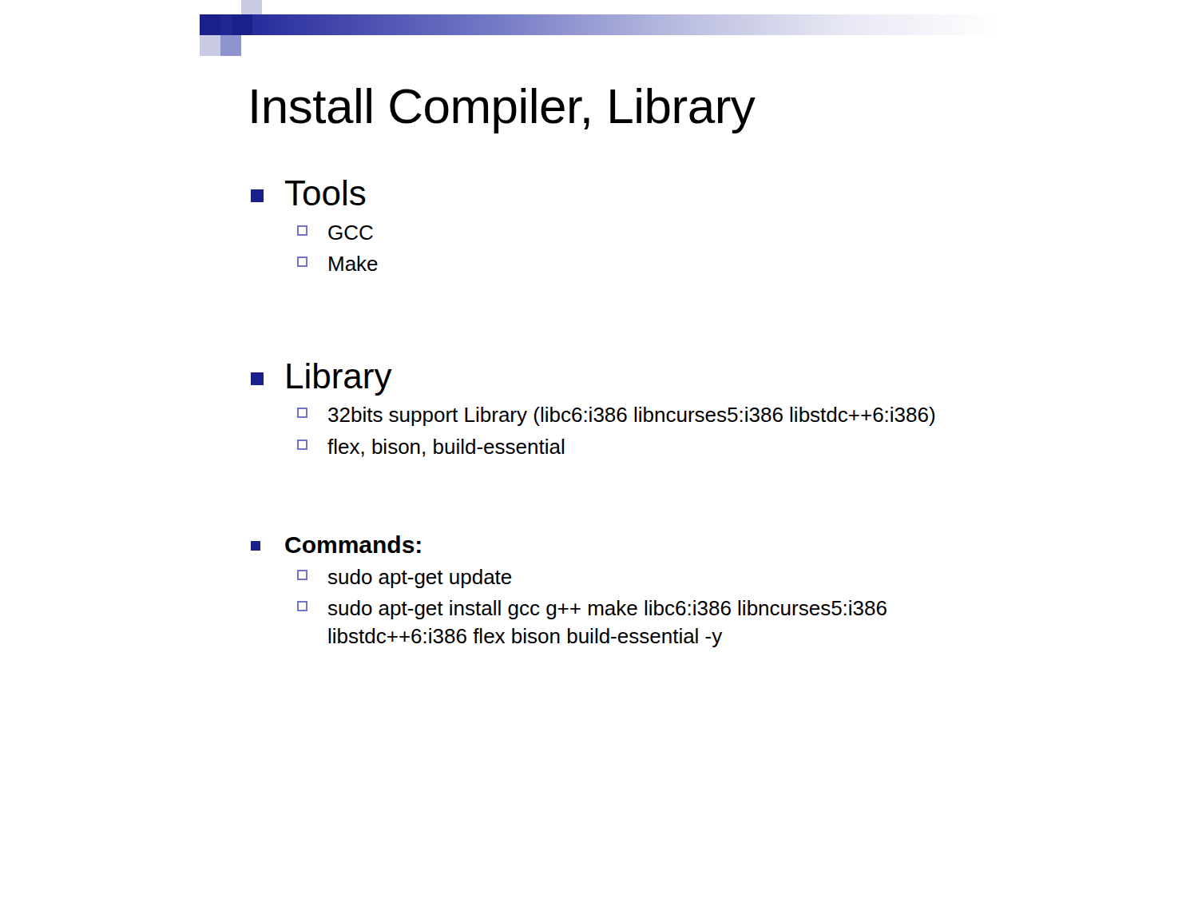Install Compiler, Library
Tools
GCC
Make
Library
32bits support Library (libc6:i386 libncurses5:i386 libstdc++6:i386)
flex, bison, build-essential
Commands:
sudo apt-get update
sudo apt-get install gcc g++ make libc6:i386 libncurses5:i386 libstdc++6:i386 flex bison build-essential -y